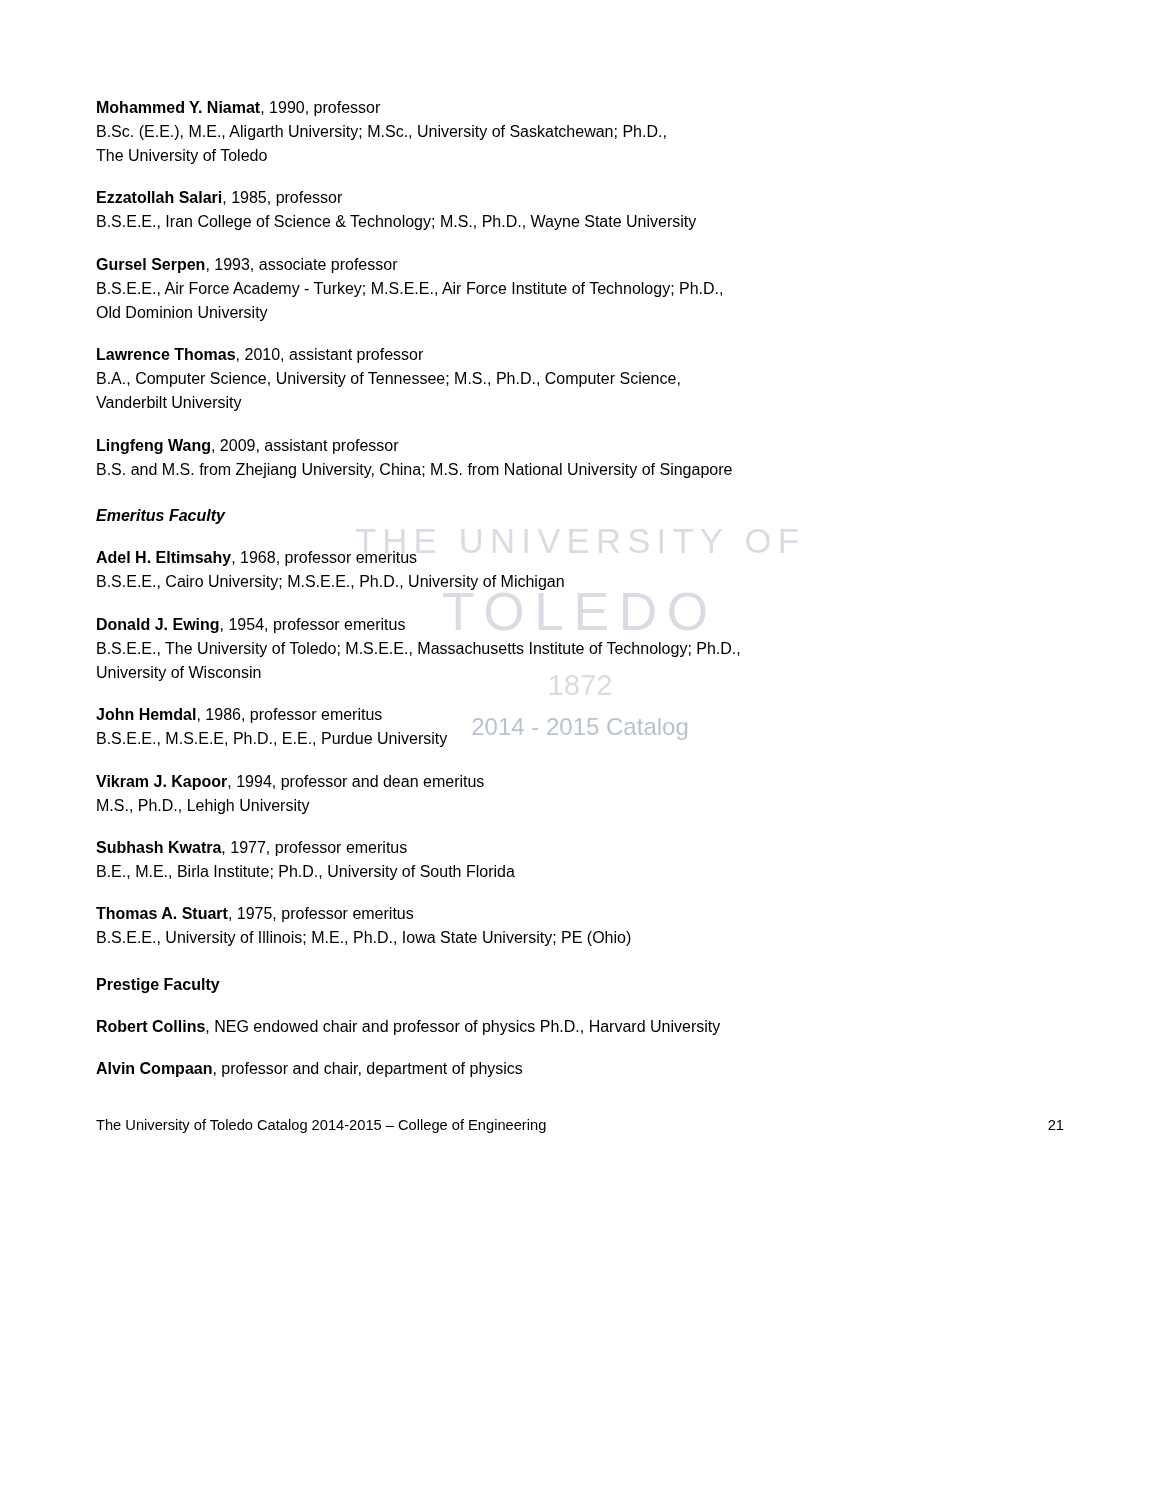THE UNIVERSITY OF
TOLEDO
1872
2014 - 2015 Catalog
Mohammed Y. Niamat, 1990, professor
B.Sc. (E.E.), M.E., Aligarth University; M.Sc., University of Saskatchewan; Ph.D.,
The University of Toledo
Ezzatollah Salari, 1985, professor
B.S.E.E., Iran College of Science & Technology; M.S., Ph.D., Wayne State University
Gursel Serpen, 1993, associate professor
B.S.E.E., Air Force Academy - Turkey; M.S.E.E., Air Force Institute of Technology; Ph.D.,
Old Dominion University
Lawrence Thomas, 2010, assistant professor
B.A., Computer Science, University of Tennessee; M.S., Ph.D., Computer Science,
Vanderbilt University
Lingfeng Wang, 2009, assistant professor
B.S. and M.S. from Zhejiang University, China; M.S. from National University of Singapore
Emeritus Faculty
Adel H. Eltimsahy, 1968, professor emeritus
B.S.E.E., Cairo University; M.S.E.E., Ph.D., University of Michigan
Donald J. Ewing, 1954, professor emeritus
B.S.E.E., The University of Toledo; M.S.E.E., Massachusetts Institute of Technology; Ph.D.,
University of Wisconsin
John Hemdal, 1986, professor emeritus
B.S.E.E., M.S.E.E, Ph.D., E.E., Purdue University
Vikram J. Kapoor, 1994, professor and dean emeritus
M.S., Ph.D., Lehigh University
Subhash Kwatra, 1977, professor emeritus
B.E., M.E., Birla Institute; Ph.D., University of South Florida
Thomas A. Stuart, 1975, professor emeritus
B.S.E.E., University of Illinois; M.E., Ph.D., Iowa State University; PE (Ohio)
Prestige Faculty
Robert Collins, NEG endowed chair and professor of physics Ph.D., Harvard University
Alvin Compaan, professor and chair, department of physics
The University of Toledo Catalog 2014-2015 – College of Engineering 21